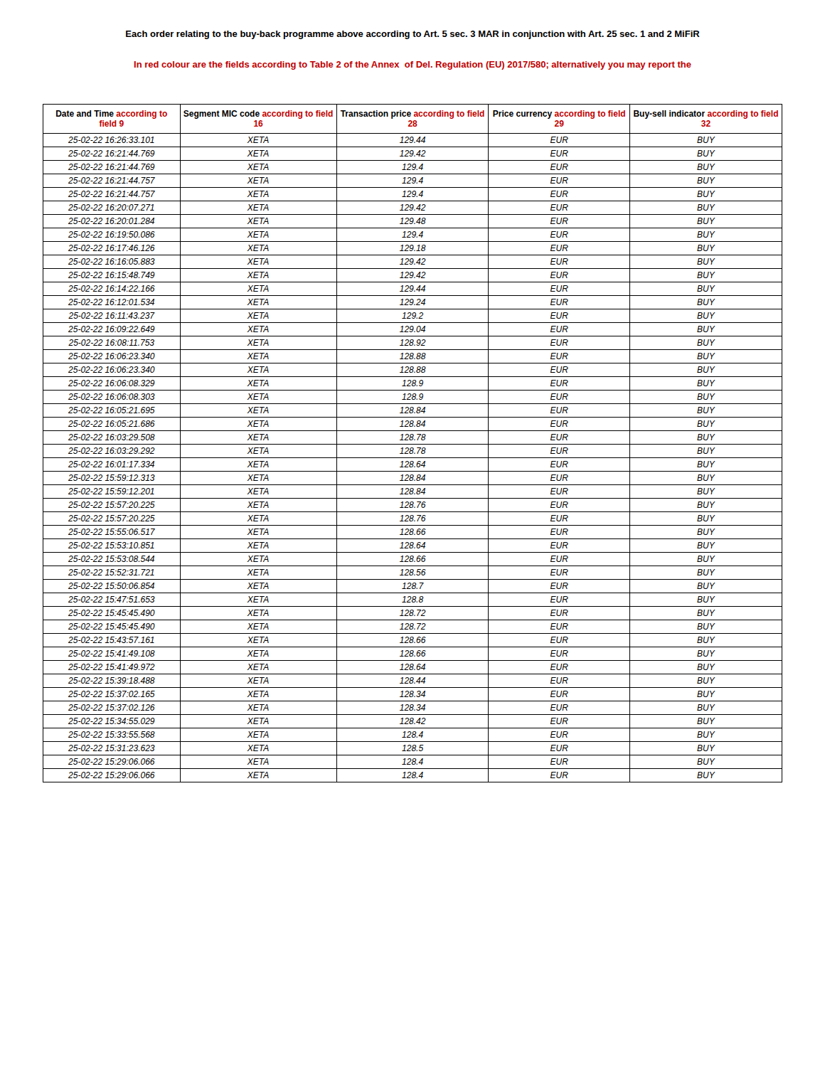Each order relating to the buy-back programme above according to Art. 5 sec. 3 MAR in conjunction with Art. 25 sec. 1 and 2 MiFiR
In red colour are the fields according to Table 2 of the Annex of Del. Regulation (EU) 2017/580; alternatively you may report the
| Date and Time according to field 9 | Segment MIC code according to field 16 | Transaction price according to field 28 | Price currency according to field 29 | Buy-sell indicator according to field 32 |
| --- | --- | --- | --- | --- |
| 25-02-22 16:26:33.101 | XETA | 129.44 | EUR | BUY |
| 25-02-22 16:21:44.769 | XETA | 129.42 | EUR | BUY |
| 25-02-22 16:21:44.769 | XETA | 129.4 | EUR | BUY |
| 25-02-22 16:21:44.757 | XETA | 129.4 | EUR | BUY |
| 25-02-22 16:21:44.757 | XETA | 129.4 | EUR | BUY |
| 25-02-22 16:20:07.271 | XETA | 129.42 | EUR | BUY |
| 25-02-22 16:20:01.284 | XETA | 129.48 | EUR | BUY |
| 25-02-22 16:19:50.086 | XETA | 129.4 | EUR | BUY |
| 25-02-22 16:17:46.126 | XETA | 129.18 | EUR | BUY |
| 25-02-22 16:16:05.883 | XETA | 129.42 | EUR | BUY |
| 25-02-22 16:15:48.749 | XETA | 129.42 | EUR | BUY |
| 25-02-22 16:14:22.166 | XETA | 129.44 | EUR | BUY |
| 25-02-22 16:12:01.534 | XETA | 129.24 | EUR | BUY |
| 25-02-22 16:11:43.237 | XETA | 129.2 | EUR | BUY |
| 25-02-22 16:09:22.649 | XETA | 129.04 | EUR | BUY |
| 25-02-22 16:08:11.753 | XETA | 128.92 | EUR | BUY |
| 25-02-22 16:06:23.340 | XETA | 128.88 | EUR | BUY |
| 25-02-22 16:06:23.340 | XETA | 128.88 | EUR | BUY |
| 25-02-22 16:06:08.329 | XETA | 128.9 | EUR | BUY |
| 25-02-22 16:06:08.303 | XETA | 128.9 | EUR | BUY |
| 25-02-22 16:05:21.695 | XETA | 128.84 | EUR | BUY |
| 25-02-22 16:05:21.686 | XETA | 128.84 | EUR | BUY |
| 25-02-22 16:03:29.508 | XETA | 128.78 | EUR | BUY |
| 25-02-22 16:03:29.292 | XETA | 128.78 | EUR | BUY |
| 25-02-22 16:01:17.334 | XETA | 128.64 | EUR | BUY |
| 25-02-22 15:59:12.313 | XETA | 128.84 | EUR | BUY |
| 25-02-22 15:59:12.201 | XETA | 128.84 | EUR | BUY |
| 25-02-22 15:57:20.225 | XETA | 128.76 | EUR | BUY |
| 25-02-22 15:57:20.225 | XETA | 128.76 | EUR | BUY |
| 25-02-22 15:55:06.517 | XETA | 128.66 | EUR | BUY |
| 25-02-22 15:53:10.851 | XETA | 128.64 | EUR | BUY |
| 25-02-22 15:53:08.544 | XETA | 128.66 | EUR | BUY |
| 25-02-22 15:52:31.721 | XETA | 128.56 | EUR | BUY |
| 25-02-22 15:50:06.854 | XETA | 128.7 | EUR | BUY |
| 25-02-22 15:47:51.653 | XETA | 128.8 | EUR | BUY |
| 25-02-22 15:45:45.490 | XETA | 128.72 | EUR | BUY |
| 25-02-22 15:45:45.490 | XETA | 128.72 | EUR | BUY |
| 25-02-22 15:43:57.161 | XETA | 128.66 | EUR | BUY |
| 25-02-22 15:41:49.108 | XETA | 128.66 | EUR | BUY |
| 25-02-22 15:41:49.972 | XETA | 128.64 | EUR | BUY |
| 25-02-22 15:39:18.488 | XETA | 128.44 | EUR | BUY |
| 25-02-22 15:37:02.165 | XETA | 128.34 | EUR | BUY |
| 25-02-22 15:37:02.126 | XETA | 128.34 | EUR | BUY |
| 25-02-22 15:34:55.029 | XETA | 128.42 | EUR | BUY |
| 25-02-22 15:33:55.568 | XETA | 128.4 | EUR | BUY |
| 25-02-22 15:31:23.623 | XETA | 128.5 | EUR | BUY |
| 25-02-22 15:29:06.066 | XETA | 128.4 | EUR | BUY |
| 25-02-22 15:29:06.066 | XETA | 128.4 | EUR | BUY |